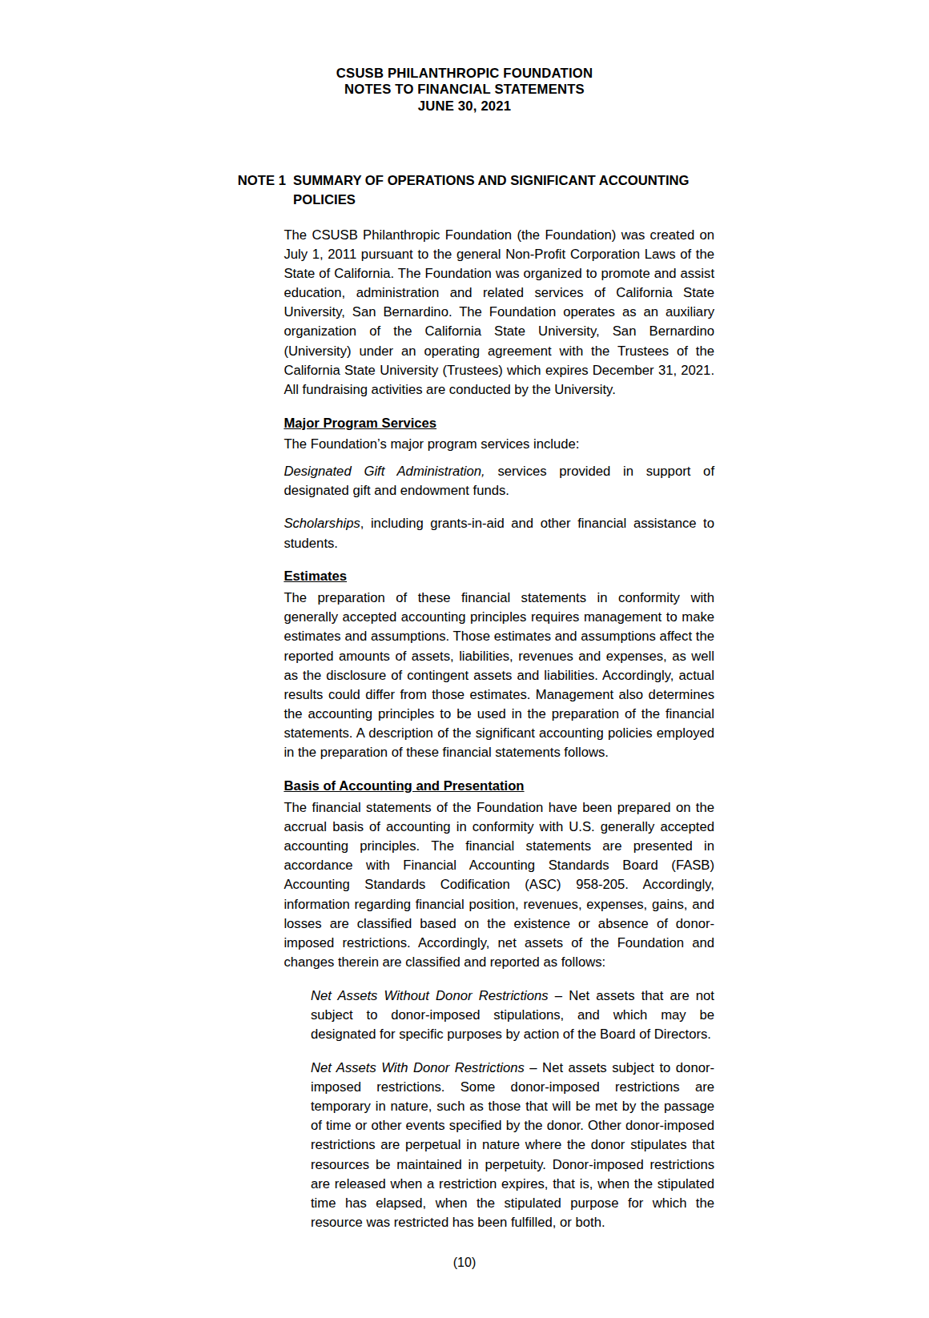CSUSB PHILANTHROPIC FOUNDATION
NOTES TO FINANCIAL STATEMENTS
JUNE 30, 2021
NOTE 1 SUMMARY OF OPERATIONS AND SIGNIFICANT ACCOUNTING POLICIES
The CSUSB Philanthropic Foundation (the Foundation) was created on July 1, 2011 pursuant to the general Non-Profit Corporation Laws of the State of California. The Foundation was organized to promote and assist education, administration and related services of California State University, San Bernardino. The Foundation operates as an auxiliary organization of the California State University, San Bernardino (University) under an operating agreement with the Trustees of the California State University (Trustees) which expires December 31, 2021. All fundraising activities are conducted by the University.
Major Program Services
The Foundation’s major program services include:
Designated Gift Administration, services provided in support of designated gift and endowment funds.
Scholarships, including grants-in-aid and other financial assistance to students.
Estimates
The preparation of these financial statements in conformity with generally accepted accounting principles requires management to make estimates and assumptions. Those estimates and assumptions affect the reported amounts of assets, liabilities, revenues and expenses, as well as the disclosure of contingent assets and liabilities. Accordingly, actual results could differ from those estimates. Management also determines the accounting principles to be used in the preparation of the financial statements. A description of the significant accounting policies employed in the preparation of these financial statements follows.
Basis of Accounting and Presentation
The financial statements of the Foundation have been prepared on the accrual basis of accounting in conformity with U.S. generally accepted accounting principles. The financial statements are presented in accordance with Financial Accounting Standards Board (FASB) Accounting Standards Codification (ASC) 958-205. Accordingly, information regarding financial position, revenues, expenses, gains, and losses are classified based on the existence or absence of donor-imposed restrictions. Accordingly, net assets of the Foundation and changes therein are classified and reported as follows:
Net Assets Without Donor Restrictions – Net assets that are not subject to donor-imposed stipulations, and which may be designated for specific purposes by action of the Board of Directors.
Net Assets With Donor Restrictions – Net assets subject to donor-imposed restrictions. Some donor-imposed restrictions are temporary in nature, such as those that will be met by the passage of time or other events specified by the donor. Other donor-imposed restrictions are perpetual in nature where the donor stipulates that resources be maintained in perpetuity. Donor-imposed restrictions are released when a restriction expires, that is, when the stipulated time has elapsed, when the stipulated purpose for which the resource was restricted has been fulfilled, or both.
(10)